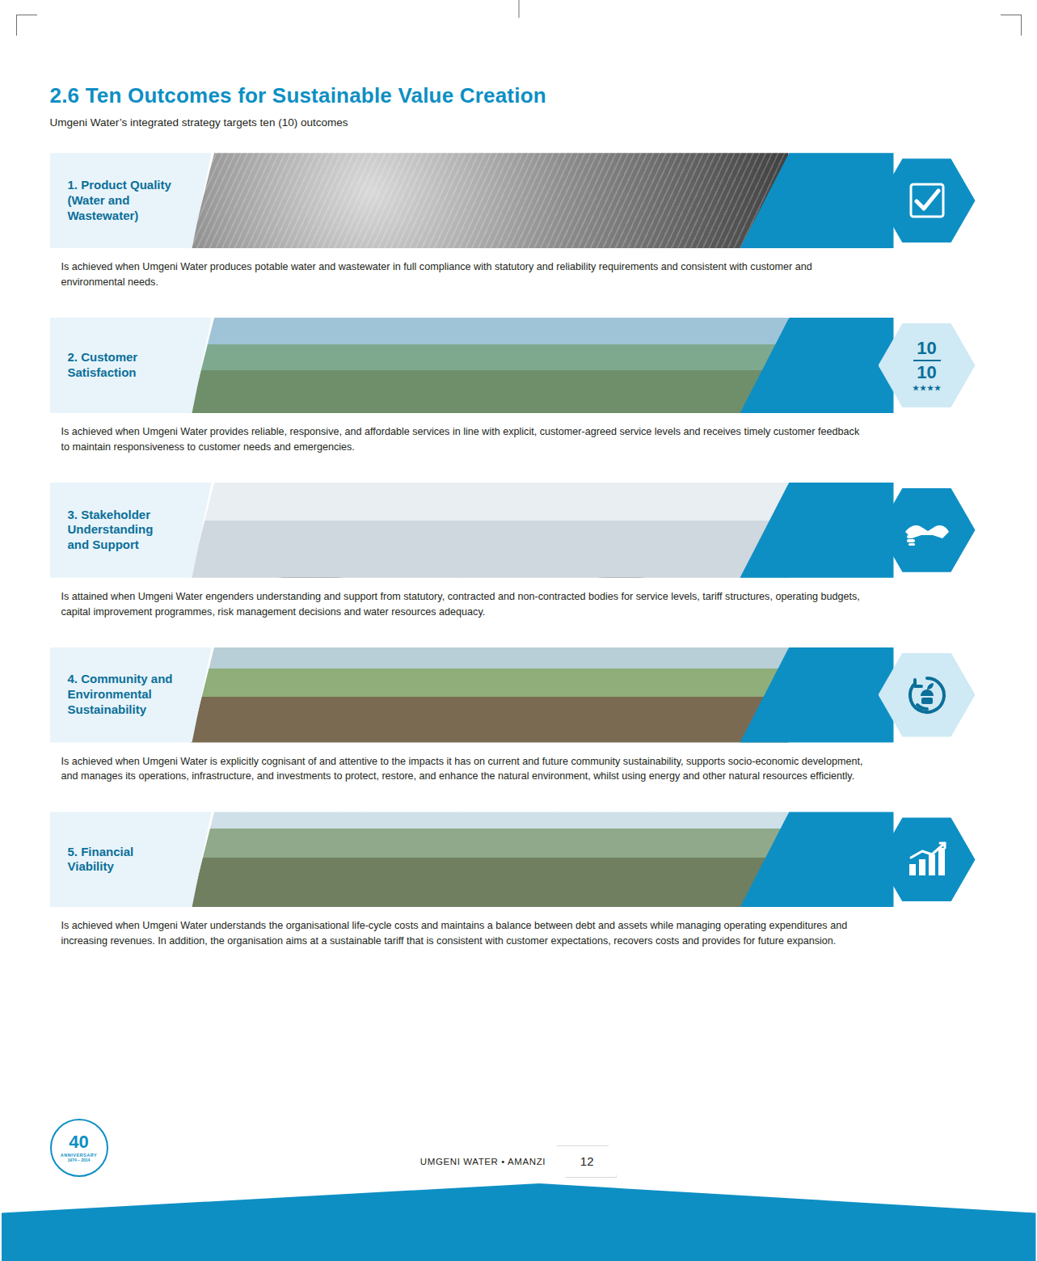2.6 Ten Outcomes for Sustainable Value Creation
Umgeni Water’s integrated strategy targets ten (10) outcomes
1. Product Quality
(Water and
Wastewater)
Is achieved when Umgeni Water produces potable water and wastewater in full compliance with statutory and reliability requirements and consistent with customer and environmental needs.
2. Customer
Satisfaction
10
10
★★★★
Is achieved when Umgeni Water provides reliable, responsive, and affordable services in line with explicit, customer-agreed service levels and receives timely customer feedback to maintain responsiveness to customer needs and emergencies.
3. Stakeholder
Understanding
and Support
Is attained when Umgeni Water engenders understanding and support from statutory, contracted and non-contracted bodies for service levels, tariff structures, operating budgets, capital improvement programmes, risk management decisions and water resources adequacy.
4. Community and
Environmental
Sustainability
Is achieved when Umgeni Water is explicitly cognisant of and attentive to the impacts it has on current and future community sustainability, supports socio-economic development, and manages its operations, infrastructure, and investments to protect, restore, and enhance the natural environment, whilst using energy and other natural resources efficiently.
5. Financial
Viability
Is achieved when Umgeni Water understands the organisational life-cycle costs and maintains a balance between debt and assets while managing operating expenditures and increasing revenues. In addition, the organisation aims at a sustainable tariff that is consistent with customer expectations, recovers costs and provides for future expansion.
40
ANNIVERSARY
1974 – 2014
UMGENI WATER • AMANZI
12